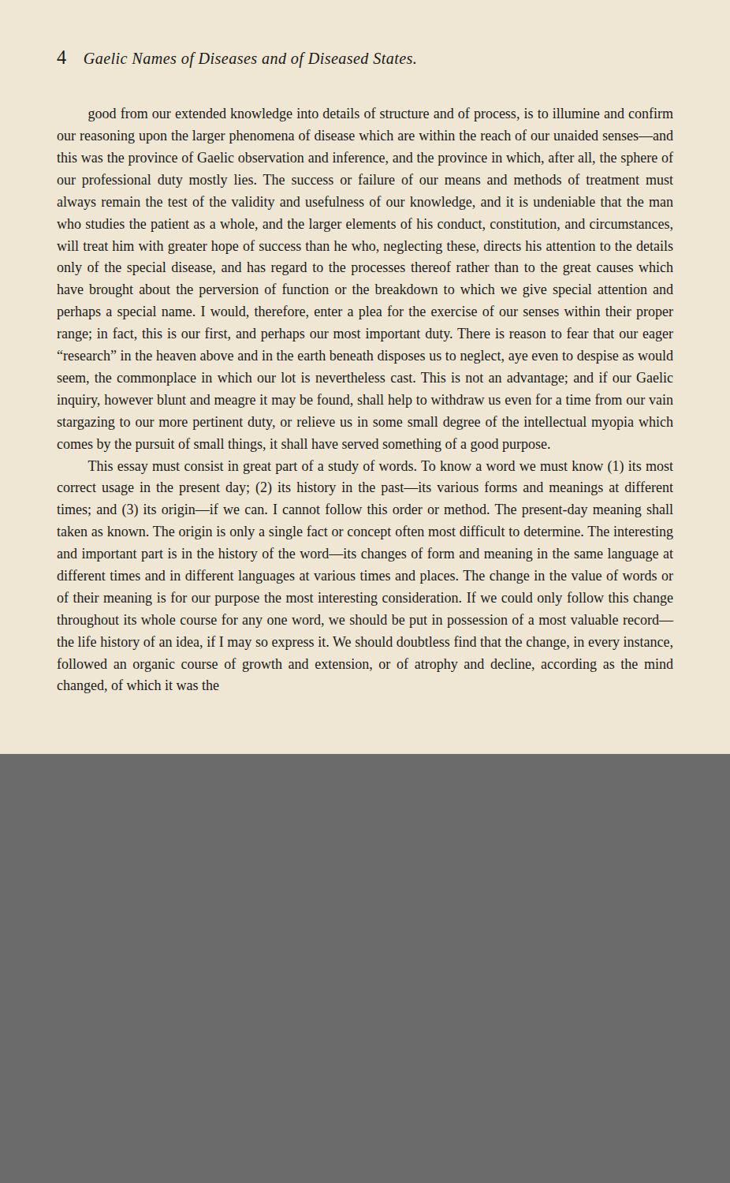4 Gaelic Names of Diseases and of Diseased States.
good from our extended knowledge into details of structure and of process, is to illumine and confirm our reasoning upon the larger phenomena of disease which are within the reach of our unaided senses—and this was the province of Gaelic observation and inference, and the province in which, after all, the sphere of our professional duty mostly lies. The success or failure of our means and methods of treatment must always remain the test of the validity and usefulness of our knowledge, and it is undeniable that the man who studies the patient as a whole, and the larger elements of his conduct, constitution, and circumstances, will treat him with greater hope of success than he who, neglecting these, directs his attention to the details only of the special disease, and has regard to the processes thereof rather than to the great causes which have brought about the perversion of function or the breakdown to which we give special attention and perhaps a special name. I would, therefore, enter a plea for the exercise of our senses within their proper range; in fact, this is our first, and perhaps our most important duty. There is reason to fear that our eager “research” in the heaven above and in the earth beneath disposes us to neglect, aye even to despise as would seem, the commonplace in which our lot is nevertheless cast. This is not an advantage; and if our Gaelic inquiry, however blunt and meagre it may be found, shall help to withdraw us even for a time from our vain stargazing to our more pertinent duty, or relieve us in some small degree of the intellectual myopia which comes by the pursuit of small things, it shall have served something of a good purpose.
This essay must consist in great part of a study of words. To know a word we must know (1) its most correct usage in the present day; (2) its history in the past—its various forms and meanings at different times; and (3) its origin—if we can. I cannot follow this order or method. The present-day meaning shall taken as known. The origin is only a single fact or concept often most difficult to determine. The interesting and important part is in the history of the word—its changes of form and meaning in the same language at different times and in different languages at various times and places. The change in the value of words or of their meaning is for our purpose the most interesting consideration. If we could only follow this change throughout its whole course for any one word, we should be put in possession of a most valuable record—the life history of an idea, if I may so express it. We should doubtless find that the change, in every instance, followed an organic course of growth and extension, or of atrophy and decline, according as the mind changed, of which it was the